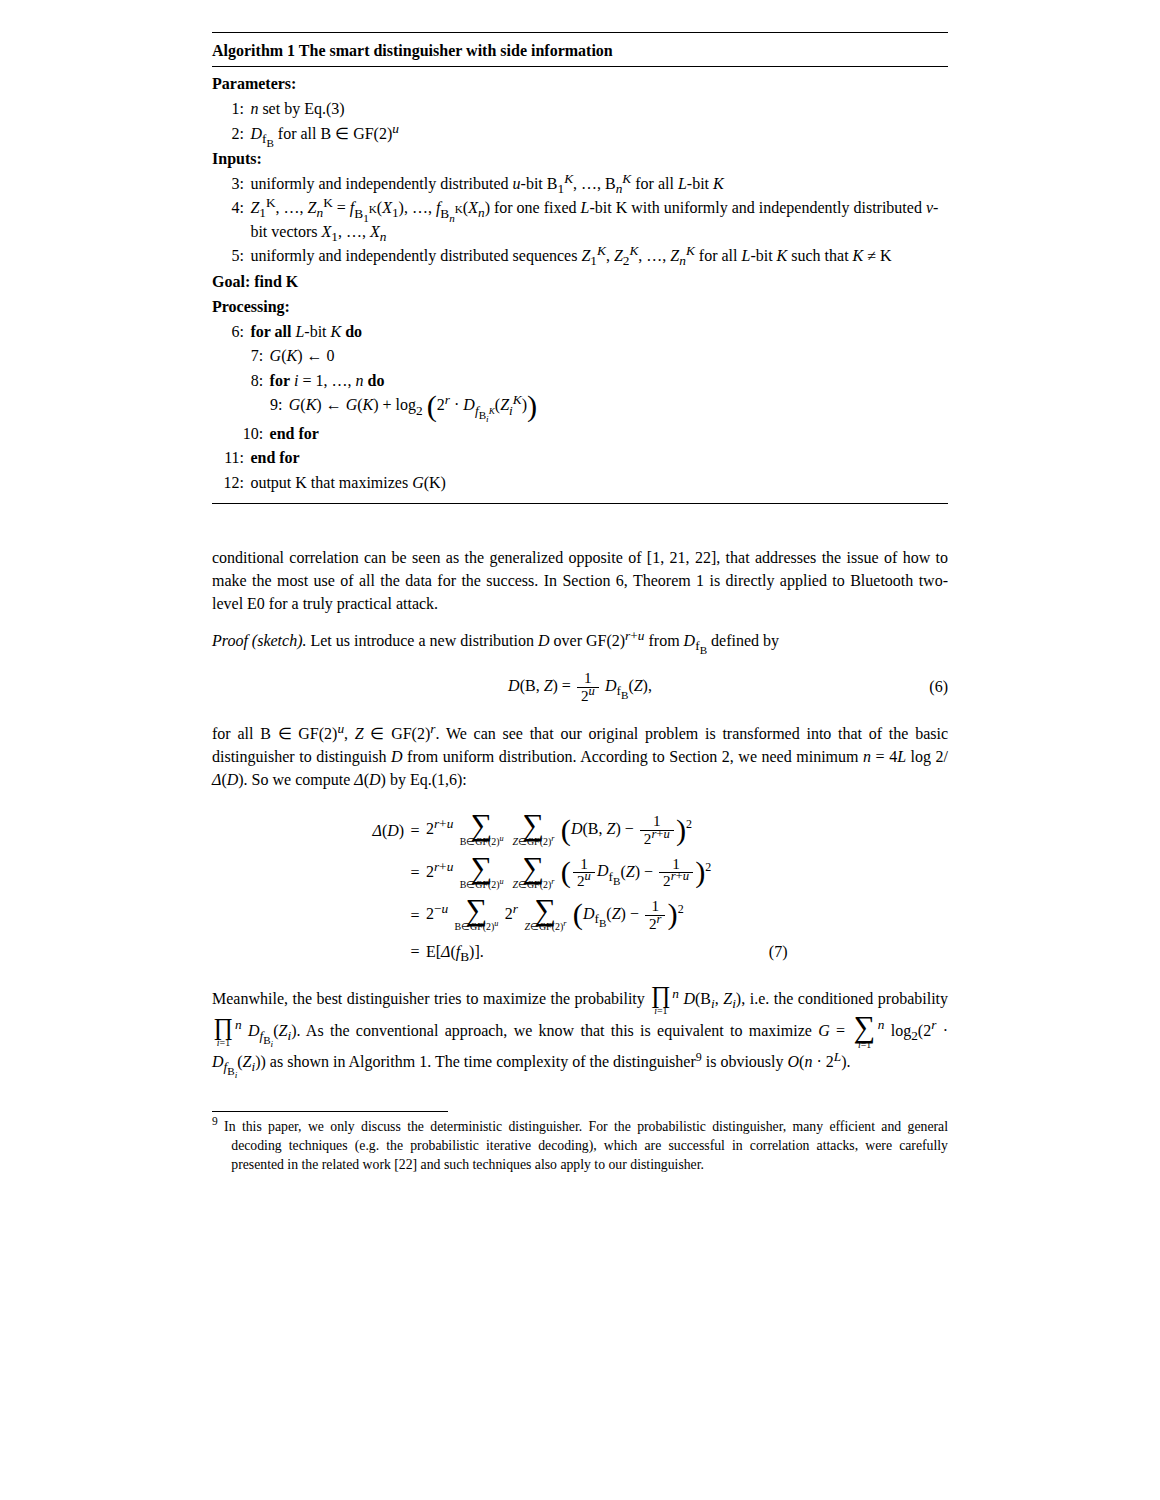Algorithm 1 The smart distinguisher with side information
Parameters:
n set by Eq.(3)
DfB for all B ∈ GF(2)u
Inputs:
uniformly and independently distributed u-bit B1K, …, BnK for all L-bit K
Z1K, …, ZnK = fB1K(X1), …, fBnK(Xn) for one fixed L-bit K with uniformly and independently distributed v-bit vectors X1, …, Xn
uniformly and independently distributed sequences Z1K, Z2K, …, ZnK for all L-bit K such that K ≠ K
Goal: find K
Processing:
for all L-bit K do
G(K) ← 0
for i = 1, …, n do
G(K) ← G(K) + log2 (2r · DfBiK(ZiK))
end for
end for
output K that maximizes G(K)
conditional correlation can be seen as the generalized opposite of [1, 21, 22], that addresses the issue of how to make the most use of all the data for the success. In Section 6, Theorem 1 is directly applied to Bluetooth two-level E0 for a truly practical attack.
Proof (sketch). Let us introduce a new distribution D over GF(2)r+u from DfB defined by
D(B, Z) = 12u DfB(Z), (6)
for all B ∈ GF(2)u, Z ∈ GF(2)r. We can see that our original problem is transformed into that of the basic distinguisher to distinguish D from uniform distribution. According to Section 2, we need minimum n = 4L log 2/Δ(D). So we compute Δ(D) by Eq.(1,6):
| Δ ( D ) | = | 2 r + u ∑ B ∈ GF (2) u ∑ Z ∈ GF (2) r ( D ( B , Z ) − 1 2 r + u ) 2 | |
| | = | 2 r + u ∑ B ∈ GF (2) u ∑ Z ∈ GF (2) r ( 1 2 u D f B ( Z ) − 1 2 r + u ) 2 | |
| | = | 2 − u ∑ B ∈ GF (2) u 2 r ∑ Z ∈ GF (2) r ( D f B ( Z ) − 1 2 r ) 2 | |
| | = | E [ Δ ( f B )]. | (7) |
Meanwhile, the best distinguisher tries to maximize the probability ∏i=1n D(Bi, Zi), i.e. the conditioned probability ∏i=1n DfBi(Zi). As the conventional approach, we know that this is equivalent to maximize G = ∑i=1n log2(2r · DfBi(Zi)) as shown in Algorithm 1. The time complexity of the distinguisher9 is obviously O(n · 2L).
9 In this paper, we only discuss the deterministic distinguisher. For the probabilistic distinguisher, many efficient and general decoding techniques (e.g. the probabilistic iterative decoding), which are successful in correlation attacks, were carefully presented in the related work [22] and such techniques also apply to our distinguisher.